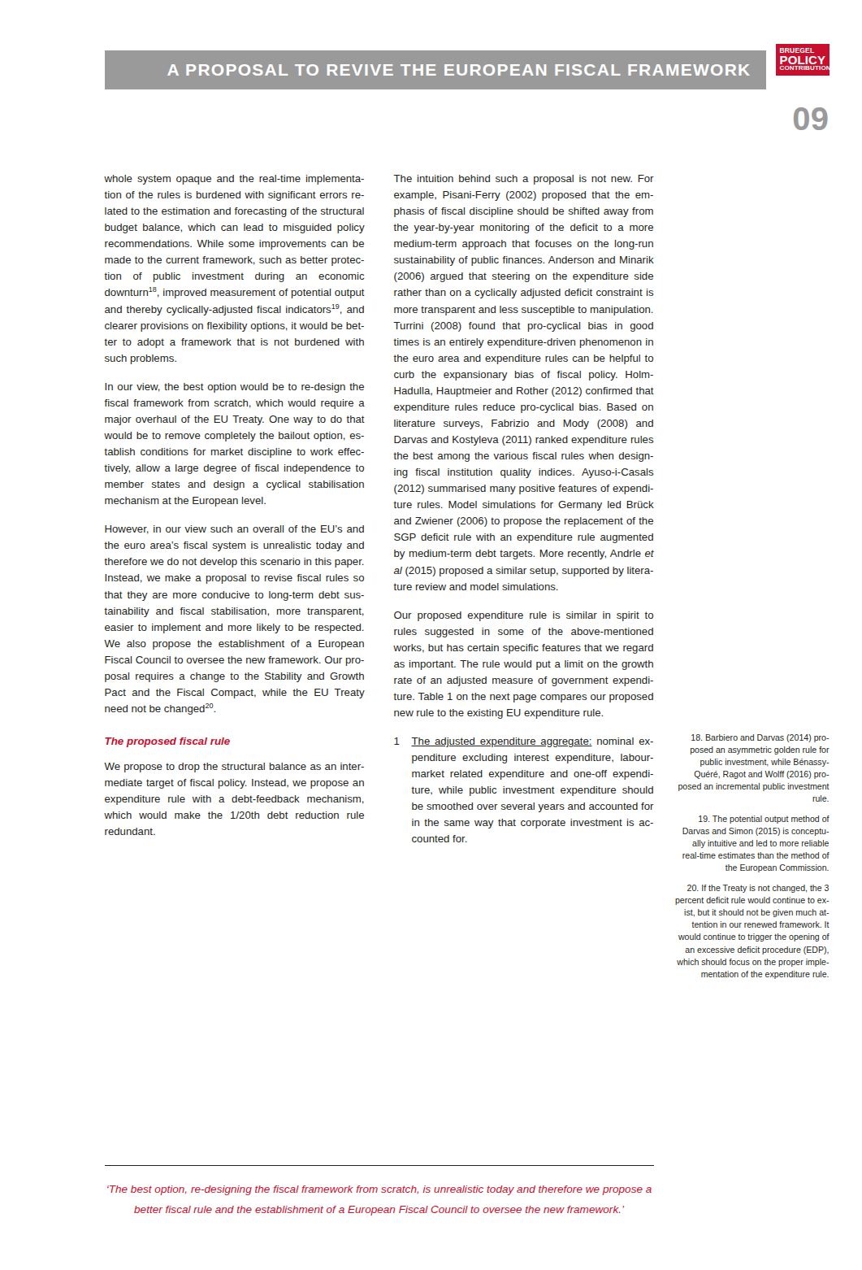A proposal to revive the European fiscal framework
Bruegel
Policy
Contribution
09
whole system opaque and the real-time implementation of the rules is burdened with significant errors related to the estimation and forecasting of the structural budget balance, which can lead to misguided policy recommendations. While some improvements can be made to the current framework, such as better protection of public investment during an economic downturn18, improved measurement of potential output and thereby cyclically-adjusted fiscal indicators19, and clearer provisions on flexibility options, it would be better to adopt a framework that is not burdened with such problems.
In our view, the best option would be to re-design the fiscal framework from scratch, which would require a major overhaul of the EU Treaty. One way to do that would be to remove completely the bailout option, establish conditions for market discipline to work effectively, allow a large degree of fiscal independence to member states and design a cyclical stabilisation mechanism at the European level.
However, in our view such an overall of the EU’s and the euro area’s fiscal system is unrealistic today and therefore we do not develop this scenario in this paper. Instead, we make a proposal to revise fiscal rules so that they are more conducive to long-term debt sustainability and fiscal stabilisation, more transparent, easier to implement and more likely to be respected. We also propose the establishment of a European Fiscal Council to oversee the new framework. Our proposal requires a change to the Stability and Growth Pact and the Fiscal Compact, while the EU Treaty need not be changed20.
The proposed fiscal rule
We propose to drop the structural balance as an intermediate target of fiscal policy. Instead, we propose an expenditure rule with a debt-feedback mechanism, which would make the 1/20th debt reduction rule redundant.
The intuition behind such a proposal is not new. For example, Pisani-Ferry (2002) proposed that the emphasis of fiscal discipline should be shifted away from the year-by-year monitoring of the deficit to a more medium-term approach that focuses on the long-run sustainability of public finances. Anderson and Minarik (2006) argued that steering on the expenditure side rather than on a cyclically adjusted deficit constraint is more transparent and less susceptible to manipulation. Turrini (2008) found that pro-cyclical bias in good times is an entirely expenditure-driven phenomenon in the euro area and expenditure rules can be helpful to curb the expansionary bias of fiscal policy. Holm-Hadulla, Hauptmeier and Rother (2012) confirmed that expenditure rules reduce pro-cyclical bias. Based on literature surveys, Fabrizio and Mody (2008) and Darvas and Kostyleva (2011) ranked expenditure rules the best among the various fiscal rules when designing fiscal institution quality indices. Ayuso-i-Casals (2012) summarised many positive features of expenditure rules. Model simulations for Germany led Brück and Zwiener (2006) to propose the replacement of the SGP deficit rule with an expenditure rule augmented by medium-term debt targets. More recently, Andrle et al (2015) proposed a similar setup, supported by literature review and model simulations.
Our proposed expenditure rule is similar in spirit to rules suggested in some of the above-mentioned works, but has certain specific features that we regard as important. The rule would put a limit on the growth rate of an adjusted measure of government expenditure. Table 1 on the next page compares our proposed new rule to the existing EU expenditure rule.
The adjusted expenditure aggregate: nominal expenditure excluding interest expenditure, labour-market related expenditure and one-off expenditure, while public investment expenditure should be smoothed over several years and accounted for in the same way that corporate investment is accounted for.
18. Barbiero and Darvas (2014) proposed an asymmetric golden rule for public investment, while Bénassy-Quéré, Ragot and Wolff (2016) proposed an incremental public investment rule.
19. The potential output method of Darvas and Simon (2015) is conceptually intuitive and led to more reliable real-time estimates than the method of the European Commission.
20. If the Treaty is not changed, the 3 percent deficit rule would continue to exist, but it should not be given much attention in our renewed framework. It would continue to trigger the opening of an excessive deficit procedure (EDP), which should focus on the proper implementation of the expenditure rule.
‘The best option, re-designing the fiscal framework from scratch, is unrealistic today and therefore we propose a better fiscal rule and the establishment of a European Fiscal Council to oversee the new framework.’